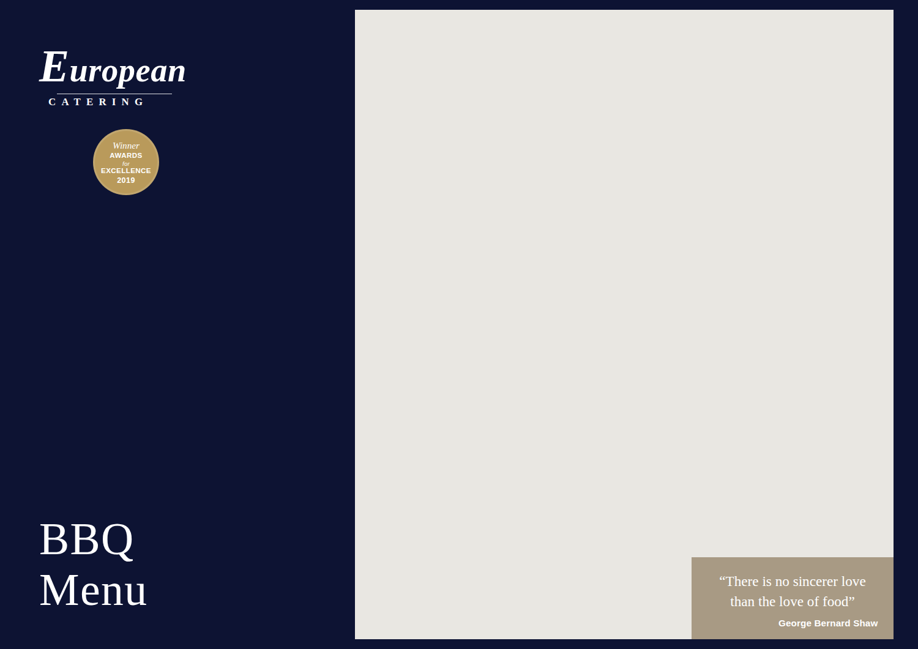European Catering
Winner Awards for Excellence 2019
BBQ Menu
“There is no sincerer love than the love of food”
George Bernard Shaw